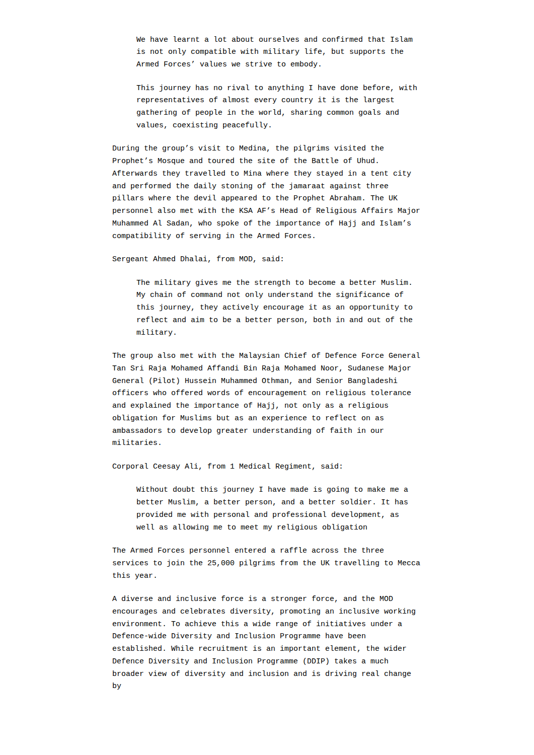We have learnt a lot about ourselves and confirmed that Islam is not only compatible with military life, but supports the Armed Forces’ values we strive to embody.
This journey has no rival to anything I have done before, with representatives of almost every country it is the largest gathering of people in the world, sharing common goals and values, coexisting peacefully.
During the group’s visit to Medina, the pilgrims visited the Prophet’s Mosque and toured the site of the Battle of Uhud. Afterwards they travelled to Mina where they stayed in a tent city and performed the daily stoning of the jamaraat against three pillars where the devil appeared to the Prophet Abraham. The UK personnel also met with the KSA AF’s Head of Religious Affairs Major Muhammed Al Sadan, who spoke of the importance of Hajj and Islam’s compatibility of serving in the Armed Forces.
Sergeant Ahmed Dhalai, from MOD, said:
The military gives me the strength to become a better Muslim. My chain of command not only understand the significance of this journey, they actively encourage it as an opportunity to reflect and aim to be a better person, both in and out of the military.
The group also met with the Malaysian Chief of Defence Force General Tan Sri Raja Mohamed Affandi Bin Raja Mohamed Noor, Sudanese Major General (Pilot) Hussein Muhammed Othman, and Senior Bangladeshi officers who offered words of encouragement on religious tolerance and explained the importance of Hajj, not only as a religious obligation for Muslims but as an experience to reflect on as ambassadors to develop greater understanding of faith in our militaries.
Corporal Ceesay Ali, from 1 Medical Regiment, said:
Without doubt this journey I have made is going to make me a better Muslim, a better person, and a better soldier. It has provided me with personal and professional development, as well as allowing me to meet my religious obligation
The Armed Forces personnel entered a raffle across the three services to join the 25,000 pilgrims from the UK travelling to Mecca this year.
A diverse and inclusive force is a stronger force, and the MOD encourages and celebrates diversity, promoting an inclusive working environment. To achieve this a wide range of initiatives under a Defence-wide Diversity and Inclusion Programme have been established. While recruitment is an important element, the wider Defence Diversity and Inclusion Programme (DDIP) takes a much broader view of diversity and inclusion and is driving real change by